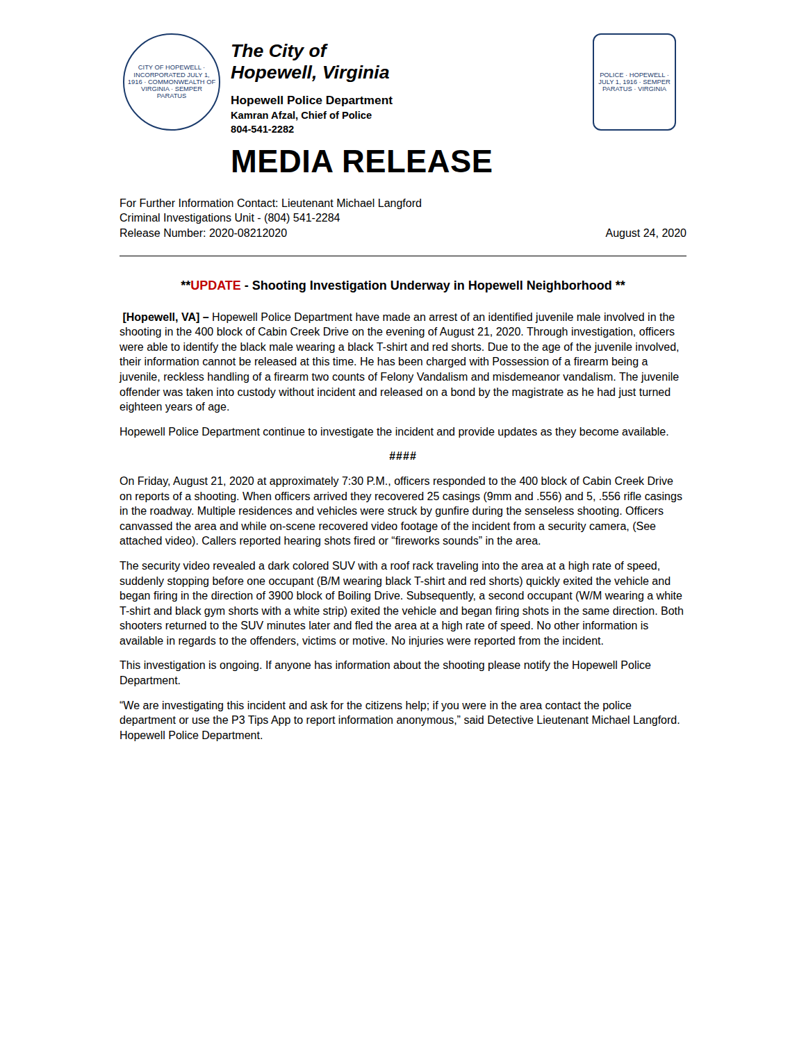CITY OF HOPEWELL · INCORPORATED JULY 1, 1916 · COMMONWEALTH OF VIRGINIA · SEMPER PARATUS
The City of
Hopewell, Virginia
Hopewell Police Department
Kamran Afzal, Chief of Police
804-541-2282
MEDIA RELEASE
POLICE · HOPEWELL · JULY 1, 1916 · SEMPER PARATUS · VIRGINIA
For Further Information Contact: Lieutenant Michael Langford
Criminal Investigations Unit - (804) 541-2284
Release Number: 2020-08212020 August 24, 2020
**UPDATE - Shooting Investigation Underway in Hopewell Neighborhood **
[Hopewell, VA] – Hopewell Police Department have made an arrest of an identified juvenile male involved in the shooting in the 400 block of Cabin Creek Drive on the evening of August 21, 2020. Through investigation, officers were able to identify the black male wearing a black T-shirt and red shorts. Due to the age of the juvenile involved, their information cannot be released at this time. He has been charged with Possession of a firearm being a juvenile, reckless handling of a firearm two counts of Felony Vandalism and misdemeanor vandalism. The juvenile offender was taken into custody without incident and released on a bond by the magistrate as he had just turned eighteen years of age.
Hopewell Police Department continue to investigate the incident and provide updates as they become available.
####
On Friday, August 21, 2020 at approximately 7:30 P.M., officers responded to the 400 block of Cabin Creek Drive on reports of a shooting. When officers arrived they recovered 25 casings (9mm and .556) and 5, .556 rifle casings in the roadway. Multiple residences and vehicles were struck by gunfire during the senseless shooting. Officers canvassed the area and while on-scene recovered video footage of the incident from a security camera, (See attached video). Callers reported hearing shots fired or “fireworks sounds” in the area.
The security video revealed a dark colored SUV with a roof rack traveling into the area at a high rate of speed, suddenly stopping before one occupant (B/M wearing black T-shirt and red shorts) quickly exited the vehicle and began firing in the direction of 3900 block of Boiling Drive. Subsequently, a second occupant (W/M wearing a white T-shirt and black gym shorts with a white strip) exited the vehicle and began firing shots in the same direction. Both shooters returned to the SUV minutes later and fled the area at a high rate of speed. No other information is available in regards to the offenders, victims or motive. No injuries were reported from the incident.
This investigation is ongoing. If anyone has information about the shooting please notify the Hopewell Police Department.
“We are investigating this incident and ask for the citizens help; if you were in the area contact the police department or use the P3 Tips App to report information anonymous,” said Detective Lieutenant Michael Langford. Hopewell Police Department.